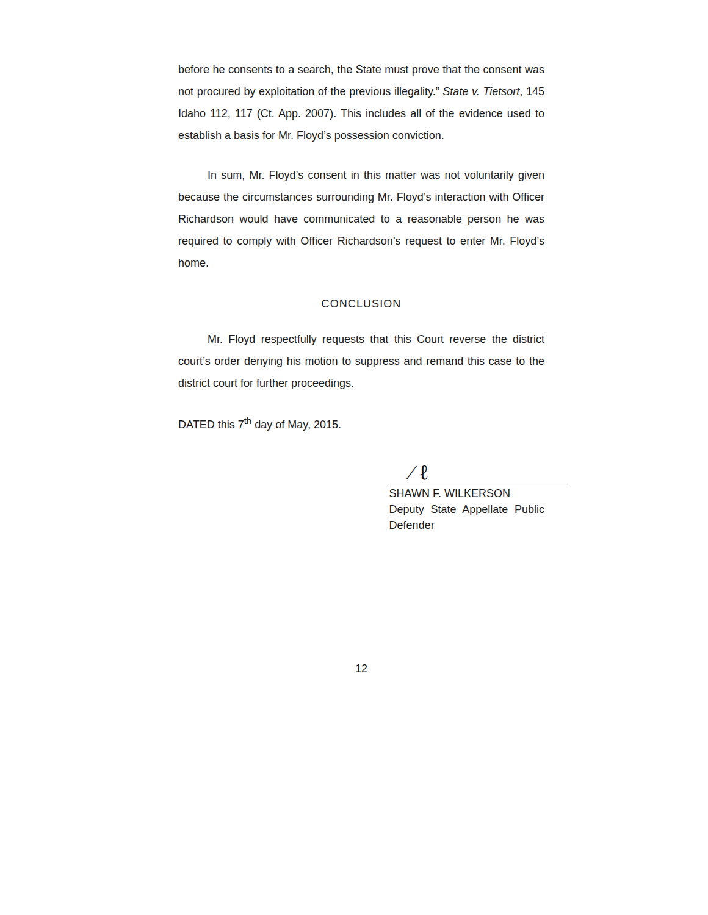before he consents to a search, the State must prove that the consent was not procured by exploitation of the previous illegality.” State v. Tietsort, 145 Idaho 112, 117 (Ct. App. 2007). This includes all of the evidence used to establish a basis for Mr. Floyd’s possession conviction.
In sum, Mr. Floyd’s consent in this matter was not voluntarily given because the circumstances surrounding Mr. Floyd’s interaction with Officer Richardson would have communicated to a reasonable person he was required to comply with Officer Richardson’s request to enter Mr. Floyd’s home.
CONCLUSION
Mr. Floyd respectfully requests that this Court reverse the district court’s order denying his motion to suppress and remand this case to the district court for further proceedings.
DATED this 7th day of May, 2015.
⁄ ℓ
SHAWN F. WILKERSON
Deputy State Appellate Public Defender
12